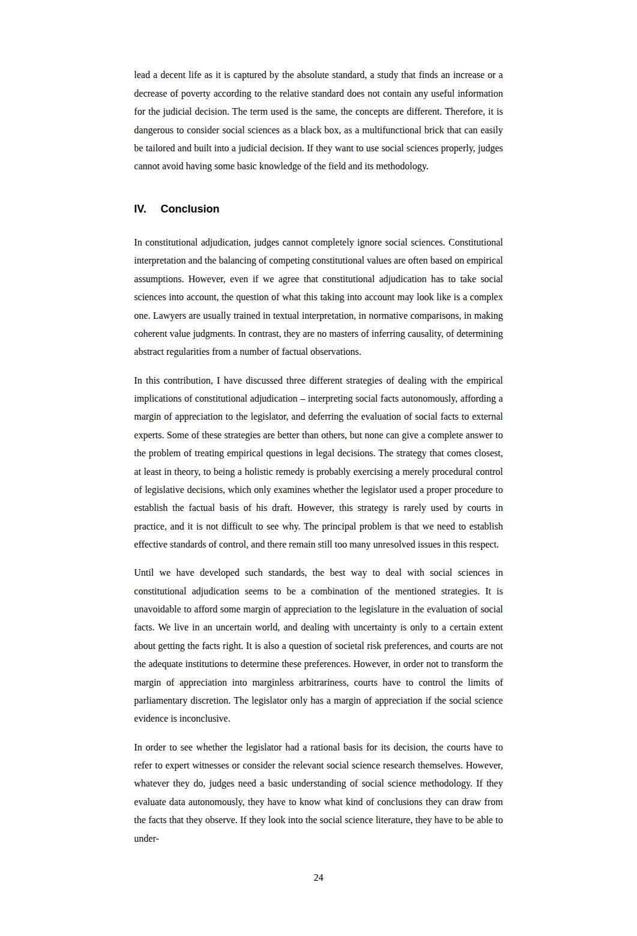lead a decent life as it is captured by the absolute standard, a study that finds an increase or a decrease of poverty according to the relative standard does not contain any useful information for the judicial decision. The term used is the same, the concepts are different. Therefore, it is dangerous to consider social sciences as a black box, as a multifunctional brick that can easily be tailored and built into a judicial decision. If they want to use social sciences properly, judges cannot avoid having some basic knowledge of the field and its methodology.
IV. Conclusion
In constitutional adjudication, judges cannot completely ignore social sciences. Constitutional interpretation and the balancing of competing constitutional values are often based on empirical assumptions. However, even if we agree that constitutional adjudication has to take social sciences into account, the question of what this taking into account may look like is a complex one. Lawyers are usually trained in textual interpretation, in normative comparisons, in making coherent value judgments. In contrast, they are no masters of inferring causality, of determining abstract regularities from a number of factual observations.
In this contribution, I have discussed three different strategies of dealing with the empirical implications of constitutional adjudication – interpreting social facts autonomously, affording a margin of appreciation to the legislator, and deferring the evaluation of social facts to external experts. Some of these strategies are better than others, but none can give a complete answer to the problem of treating empirical questions in legal decisions. The strategy that comes closest, at least in theory, to being a holistic remedy is probably exercising a merely procedural control of legislative decisions, which only examines whether the legislator used a proper procedure to establish the factual basis of his draft. However, this strategy is rarely used by courts in practice, and it is not difficult to see why. The principal problem is that we need to establish effective standards of control, and there remain still too many unresolved issues in this respect.
Until we have developed such standards, the best way to deal with social sciences in constitutional adjudication seems to be a combination of the mentioned strategies. It is unavoidable to afford some margin of appreciation to the legislature in the evaluation of social facts. We live in an uncertain world, and dealing with uncertainty is only to a certain extent about getting the facts right. It is also a question of societal risk preferences, and courts are not the adequate institutions to determine these preferences. However, in order not to transform the margin of appreciation into marginless arbitrariness, courts have to control the limits of parliamentary discretion. The legislator only has a margin of appreciation if the social science evidence is inconclusive.
In order to see whether the legislator had a rational basis for its decision, the courts have to refer to expert witnesses or consider the relevant social science research themselves. However, whatever they do, judges need a basic understanding of social science methodology. If they evaluate data autonomously, they have to know what kind of conclusions they can draw from the facts that they observe. If they look into the social science literature, they have to be able to under-
24